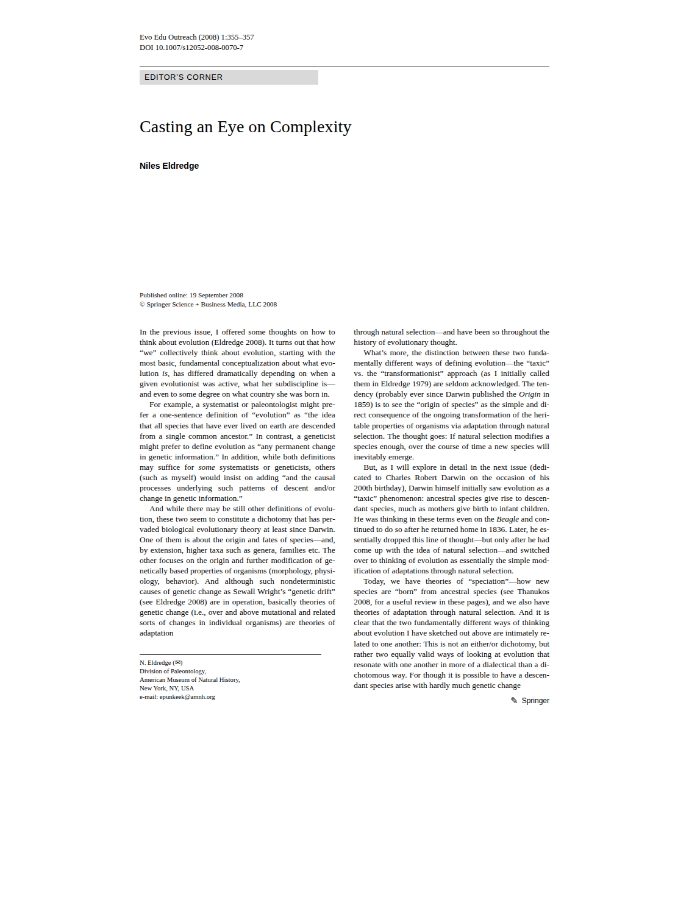Evo Edu Outreach (2008) 1:355–357
DOI 10.1007/s12052-008-0070-7
EDITOR’S CORNER
Casting an Eye on Complexity
Niles Eldredge
Published online: 19 September 2008
© Springer Science + Business Media, LLC 2008
In the previous issue, I offered some thoughts on how to think about evolution (Eldredge 2008). It turns out that how “we” collectively think about evolution, starting with the most basic, fundamental conceptualization about what evolution is, has differed dramatically depending on when a given evolutionist was active, what her subdiscipline is—and even to some degree on what country she was born in.
For example, a systematist or paleontologist might prefer a one-sentence definition of “evolution” as “the idea that all species that have ever lived on earth are descended from a single common ancestor.” In contrast, a geneticist might prefer to define evolution as “any permanent change in genetic information.” In addition, while both definitions may suffice for some systematists or geneticists, others (such as myself) would insist on adding “and the causal processes underlying such patterns of descent and/or change in genetic information.”
And while there may be still other definitions of evolution, these two seem to constitute a dichotomy that has pervaded biological evolutionary theory at least since Darwin. One of them is about the origin and fates of species—and, by extension, higher taxa such as genera, families etc. The other focuses on the origin and further modification of genetically based properties of organisms (morphology, physiology, behavior). And although such nondeterministic causes of genetic change as Sewall Wright’s “genetic drift” (see Eldredge 2008) are in operation, basically theories of genetic change (i.e., over and above mutational and related sorts of changes in individual organisms) are theories of adaptation
N. Eldredge (✉)
Division of Paleontology,
American Museum of Natural History,
New York, NY, USA
e-mail: epunkeek@amnh.org
through natural selection—and have been so throughout the history of evolutionary thought.
What’s more, the distinction between these two fundamentally different ways of defining evolution—the “taxic” vs. the “transformationist” approach (as I initially called them in Eldredge 1979) are seldom acknowledged. The tendency (probably ever since Darwin published the Origin in 1859) is to see the “origin of species” as the simple and direct consequence of the ongoing transformation of the heritable properties of organisms via adaptation through natural selection. The thought goes: If natural selection modifies a species enough, over the course of time a new species will inevitably emerge.
But, as I will explore in detail in the next issue (dedicated to Charles Robert Darwin on the occasion of his 200th birthday), Darwin himself initially saw evolution as a “taxic” phenomenon: ancestral species give rise to descendant species, much as mothers give birth to infant children. He was thinking in these terms even on the Beagle and continued to do so after he returned home in 1836. Later, he essentially dropped this line of thought—but only after he had come up with the idea of natural selection—and switched over to thinking of evolution as essentially the simple modification of adaptations through natural selection.
Today, we have theories of “speciation”—how new species are “born” from ancestral species (see Thanukos 2008, for a useful review in these pages), and we also have theories of adaptation through natural selection. And it is clear that the two fundamentally different ways of thinking about evolution I have sketched out above are intimately related to one another: This is not an either/or dichotomy, but rather two equally valid ways of looking at evolution that resonate with one another in more of a dialectical than a dichotomous way. For though it is possible to have a descendant species arise with hardly much genetic change
✎ Springer